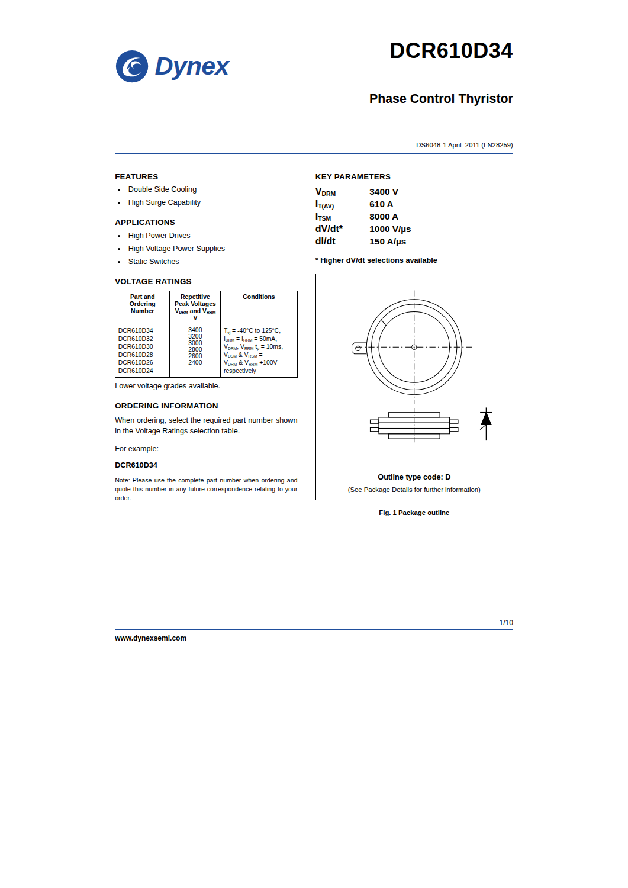Dynex
DCR610D34
Phase Control Thyristor
DS6048-1 April 2011 (LN28259)
FEATURES
Double Side Cooling
High Surge Capability
APPLICATIONS
High Power Drives
High Voltage Power Supplies
Static Switches
VOLTAGE RATINGS
| Part and Ordering Number | Repetitive Peak Voltages V DRM and V RRM V | Conditions |
| --- | --- | --- |
| DCR610D34 DCR610D32 DCR610D30 DCR610D28 DCR610D26 DCR610D24 | 3400 3200 3000 2800 2600 2400 | T vj = -40°C to 125°C, I DRM = I RRM = 50mA, V DRM , V RRM t p = 10ms, V DSM & V RSM = V DRM & V RRM +100V respectively |
Lower voltage grades available.
ORDERING INFORMATION
When ordering, select the required part number shown in the Voltage Ratings selection table.
For example:
DCR610D34
Note: Please use the complete part number when ordering and quote this number in any future correspondence relating to your order.
KEY PARAMETERS
| V DRM | 3400 V |
| I T(AV) | 610 A |
| I TSM | 8000 A |
| dV/dt* | 1000 V/µs |
| dI/dt | 150 A/µs |
* Higher dV/dt selections available
Outline type code: D
(See Package Details for further information)
Fig. 1 Package outline
1/10
www.dynexsemi.com